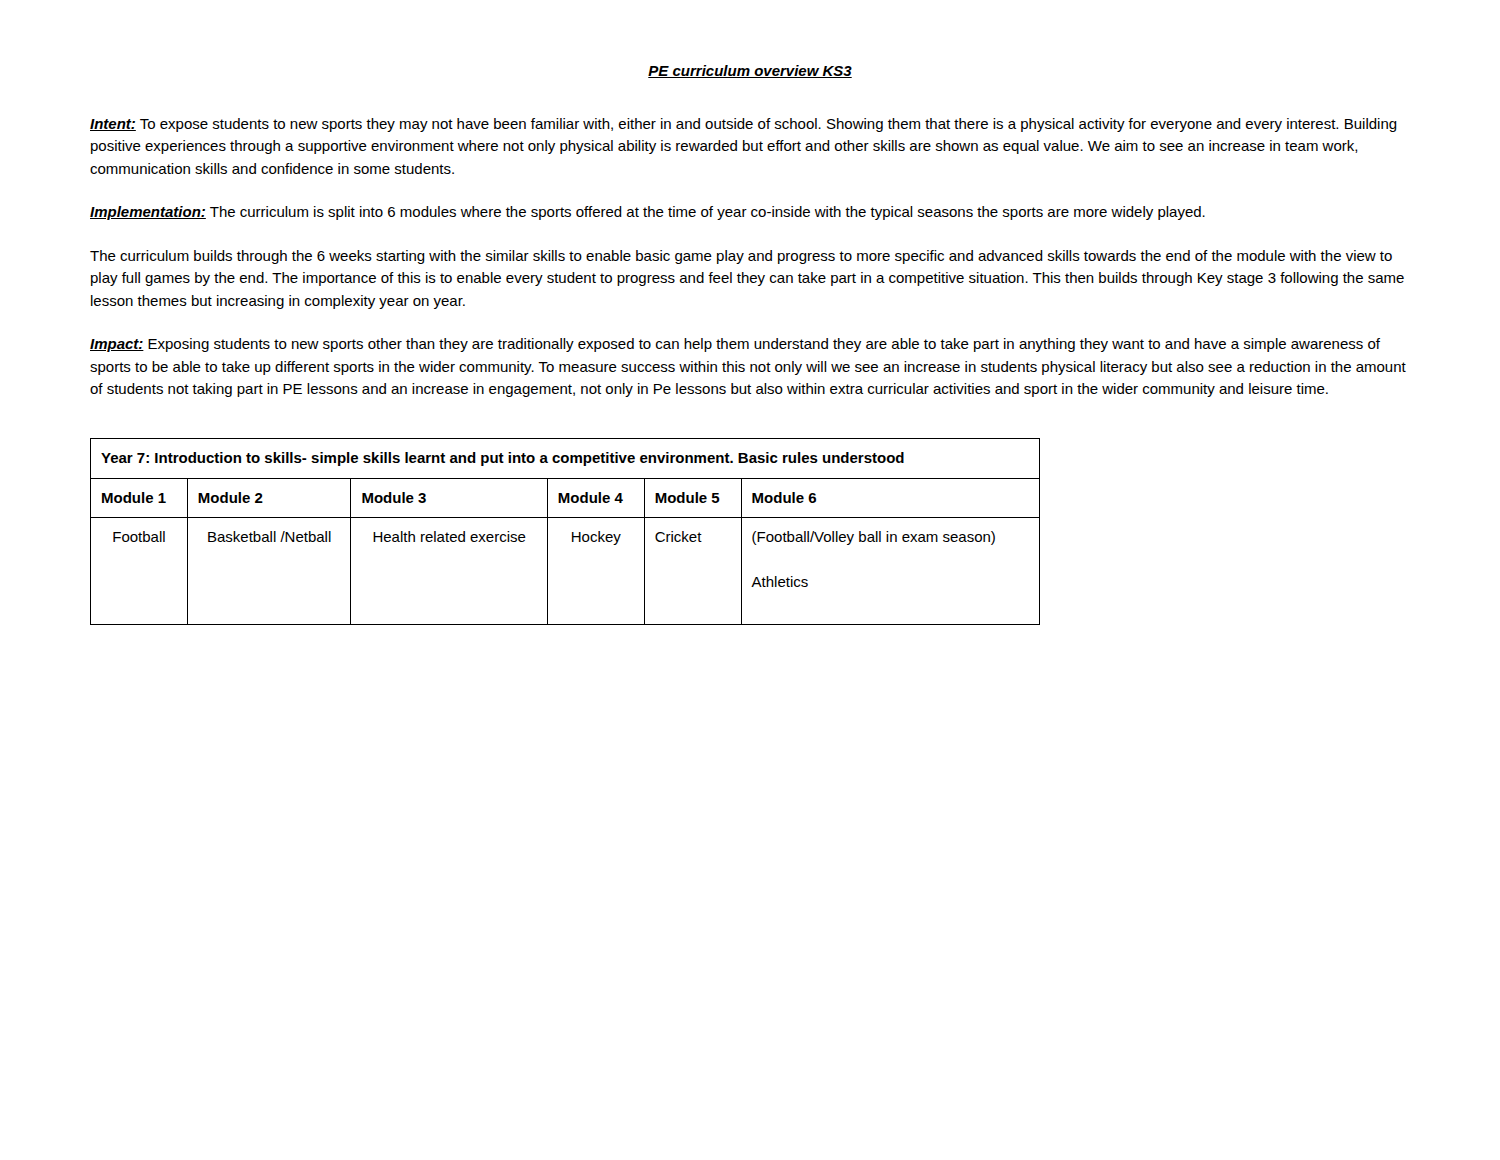PE curriculum overview KS3
Intent: To expose students to new sports they may not have been familiar with, either in and outside of school. Showing them that there is a physical activity for everyone and every interest. Building positive experiences through a supportive environment where not only physical ability is rewarded but effort and other skills are shown as equal value. We aim to see an increase in team work, communication skills and confidence in some students.
Implementation: The curriculum is split into 6 modules where the sports offered at the time of year co-inside with the typical seasons the sports are more widely played.
The curriculum builds through the 6 weeks starting with the similar skills to enable basic game play and progress to more specific and advanced skills towards the end of the module with the view to play full games by the end. The importance of this is to enable every student to progress and feel they can take part in a competitive situation. This then builds through Key stage 3 following the same lesson themes but increasing in complexity year on year.
Impact: Exposing students to new sports other than they are traditionally exposed to can help them understand they are able to take part in anything they want to and have a simple awareness of sports to be able to take up different sports in the wider community. To measure success within this not only will we see an increase in students physical literacy but also see a reduction in the amount of students not taking part in PE lessons and an increase in engagement, not only in Pe lessons but also within extra curricular activities and sport in the wider community and leisure time.
Year 7: Introduction to skills- simple skills learnt and put into a competitive environment. Basic rules understood
| Module 1 | Module 2 | Module 3 | Module 4 | Module 5 | Module 6 |
| --- | --- | --- | --- | --- | --- |
| Football | Basketball /Netball | Health related exercise | Hockey | Cricket | (Football/Volley ball in exam season) Athletics |